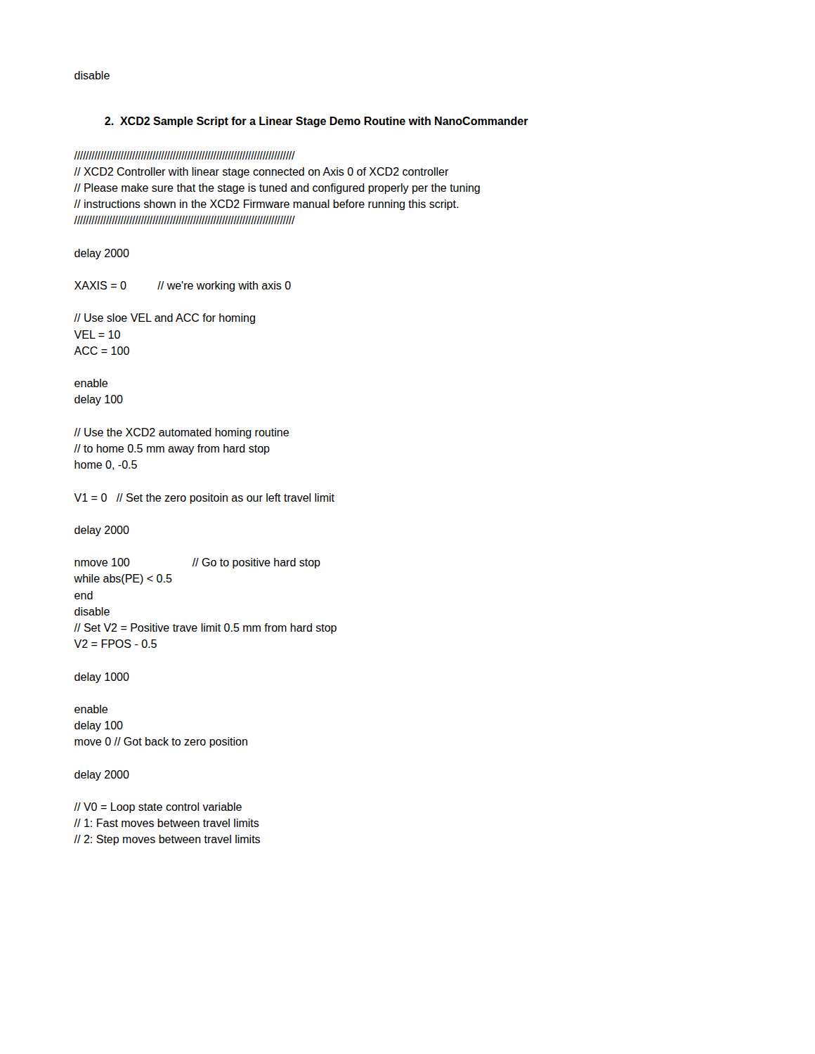disable
2.
XCD2 Sample Script for a Linear Stage Demo Routine with NanoCommander
////////////////////////////////////////////////////////////////////////////
// XCD2 Controller with linear stage connected on Axis 0 of XCD2 controller
// Please make sure that the stage is tuned and configured properly per the tuning
// instructions shown in the XCD2 Firmware manual before running this script.
////////////////////////////////////////////////////////////////////////////
delay 2000
XAXIS = 0 // we're working with axis 0
// Use sloe VEL and ACC for homing
VEL = 10
ACC = 100
enable
delay 100
// Use the XCD2 automated homing routine
// to home 0.5 mm away from hard stop
home 0, -0.5
V1 = 0 // Set the zero positoin as our left travel limit
delay 2000
nmove 100 // Go to positive hard stop
while abs(PE) < 0.5
end
disable
// Set V2 = Positive trave limit 0.5 mm from hard stop
V2 = FPOS - 0.5
delay 1000
enable
delay 100
move 0 // Got back to zero position
delay 2000
// V0 = Loop state control variable
// 1: Fast moves between travel limits
// 2: Step moves between travel limits